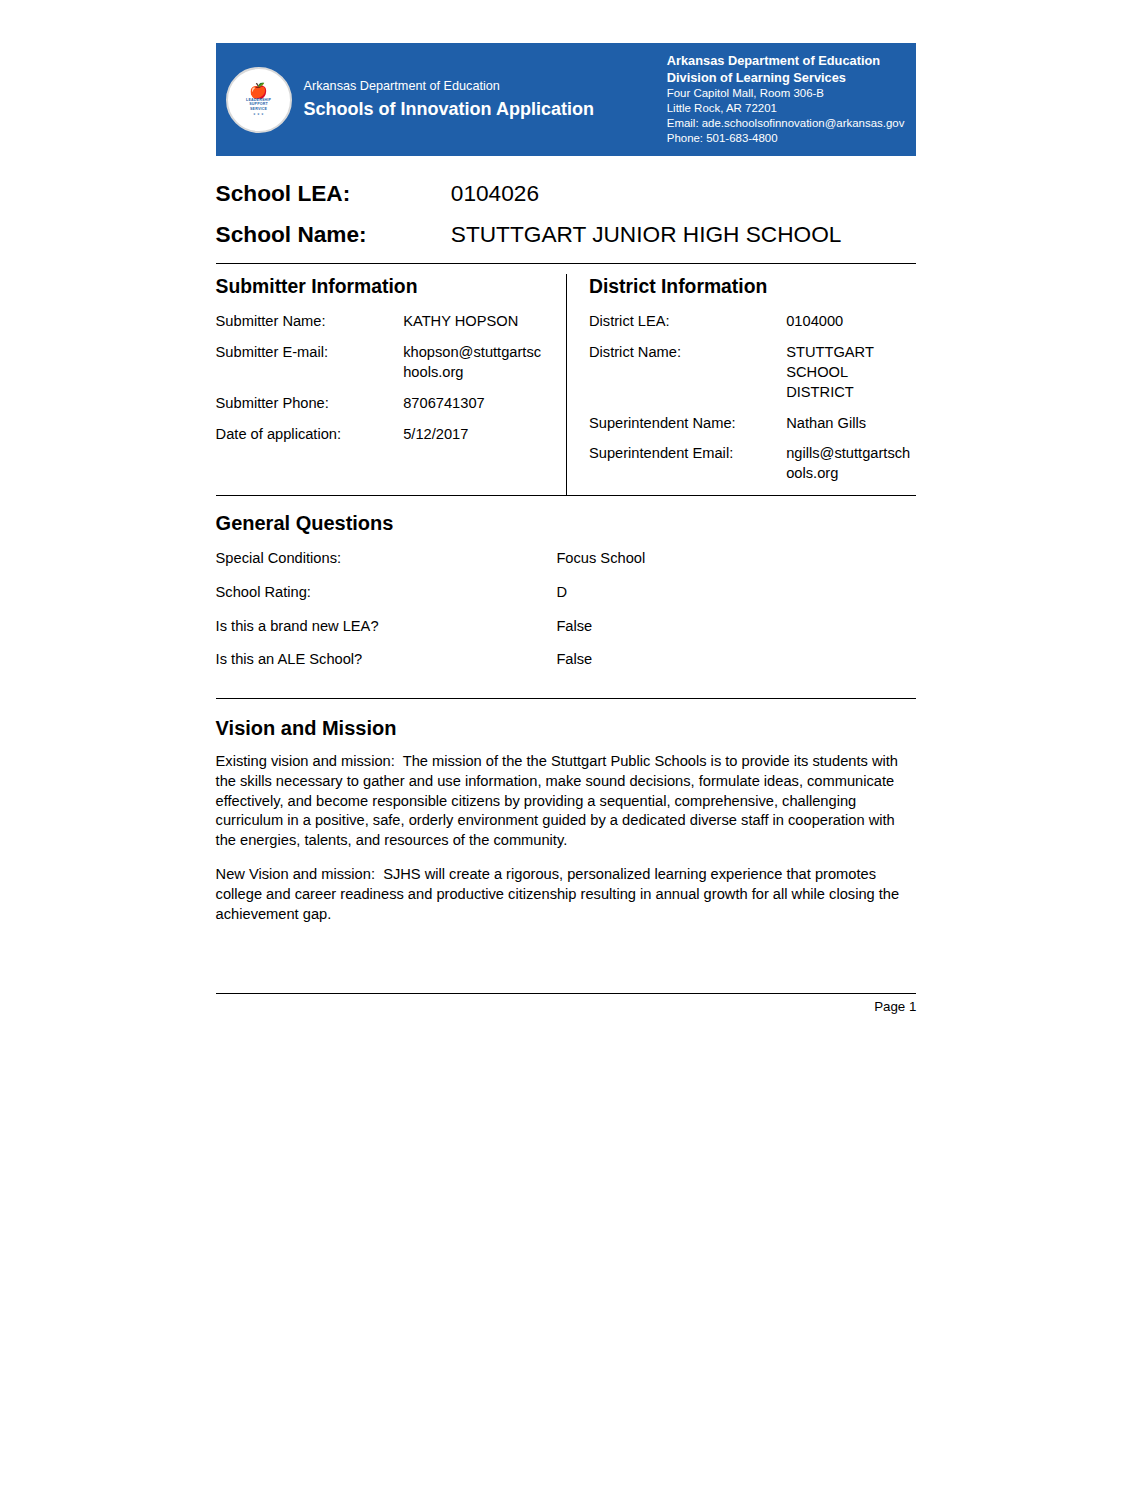🍎
LEADERSHIP
SUPPORT
SERVICE
★ ★ ★
Arkansas Department of Education
Schools of Innovation Application
Arkansas Department of Education
Division of Learning Services
Four Capitol Mall, Room 306-B
Little Rock, AR 72201
Email: ade.schoolsofinnovation@arkansas.gov
Phone: 501-683-4800
School LEA: 0104026
School Name: STUTTGART JUNIOR HIGH SCHOOL
Submitter Information
| Submitter Name: | KATHY HOPSON |
| Submitter E-mail: | khopson@stuttgartschools.org |
| Submitter Phone: | 8706741307 |
| Date of application: | 5/12/2017 |
District Information
| District LEA: | 0104000 |
| District Name: | STUTTGART SCHOOL DISTRICT |
| Superintendent Name: | Nathan Gills |
| Superintendent Email: | ngills@stuttgartschools.org |
General Questions
| Special Conditions: | Focus School |
| School Rating: | D |
| Is this a brand new LEA? | False |
| Is this an ALE School? | False |
Vision and Mission
Existing vision and mission: The mission of the the Stuttgart Public Schools is to provide its students with the skills necessary to gather and use information, make sound decisions, formulate ideas, communicate effectively, and become responsible citizens by providing a sequential, comprehensive, challenging curriculum in a positive, safe, orderly environment guided by a dedicated diverse staff in cooperation with the energies, talents, and resources of the community.
New Vision and mission: SJHS will create a rigorous, personalized learning experience that promotes college and career readiness and productive citizenship resulting in annual growth for all while closing the achievement gap.
Page 1